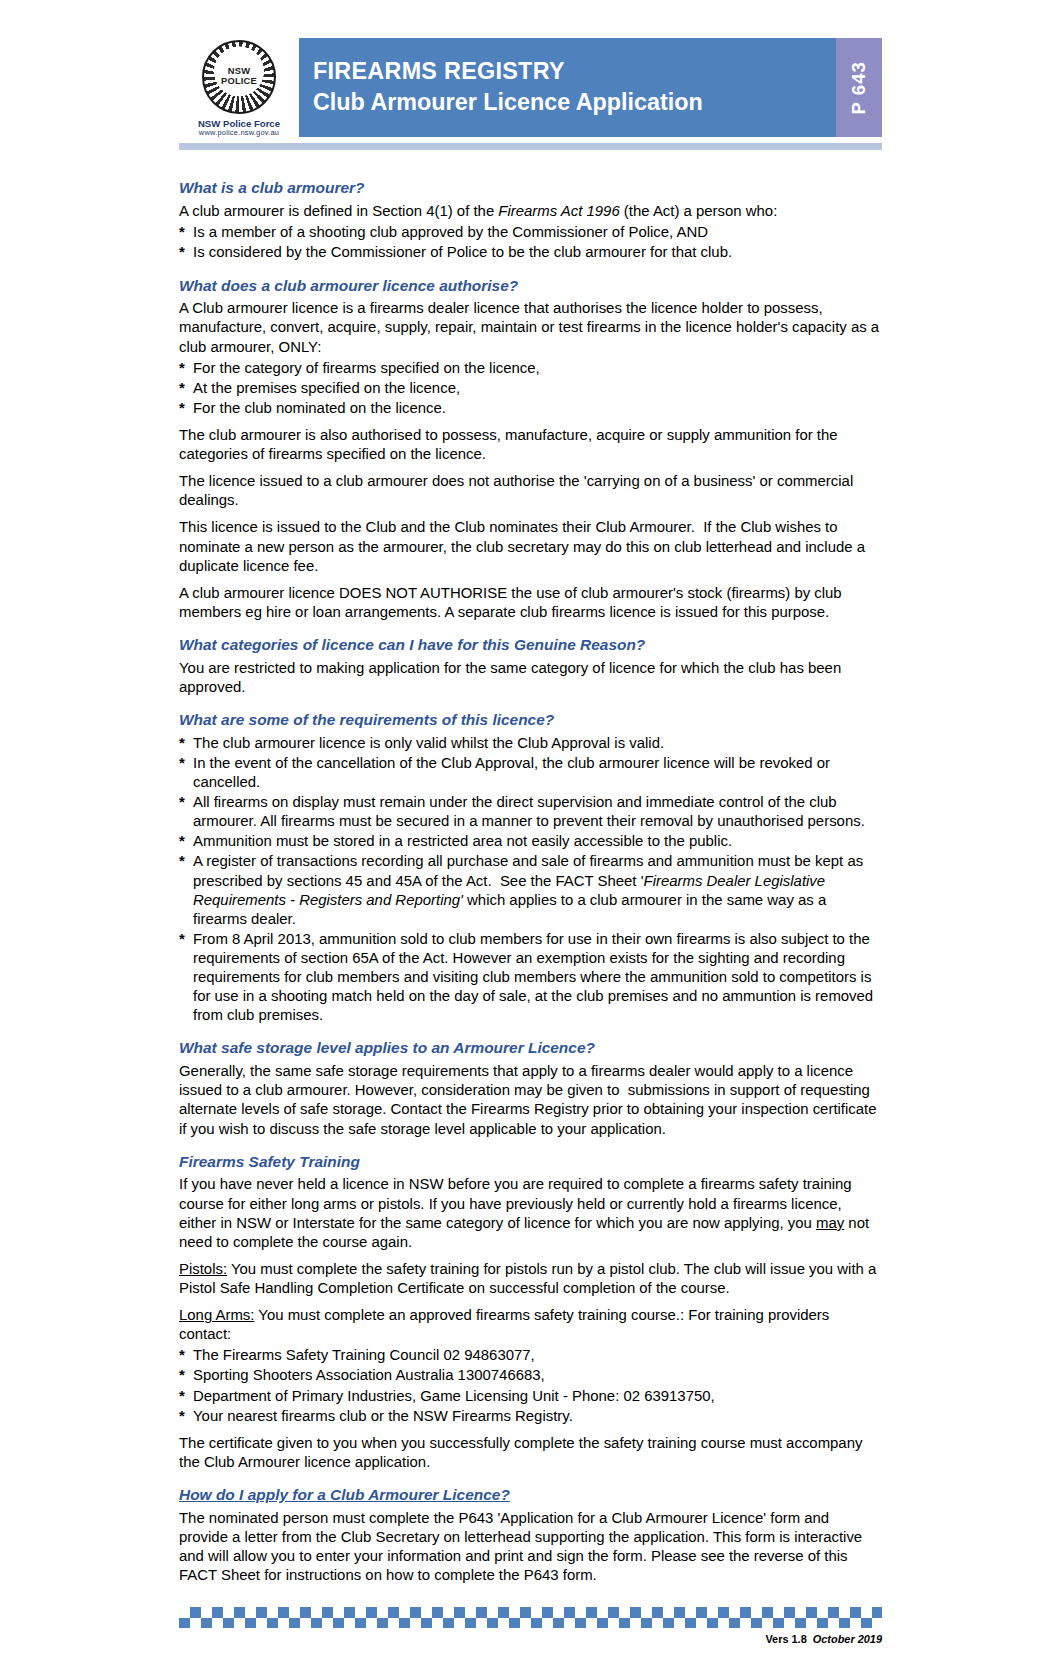NSW
POLICE
NSW Police Force
www.police.nsw.gov.au
FIREARMS REGISTRY
Club Armourer Licence Application
P 643
What is a club armourer?
A club armourer is defined in Section 4(1) of the Firearms Act 1996 (the Act) a person who:
Is a member of a shooting club approved by the Commissioner of Police, AND
Is considered by the Commissioner of Police to be the club armourer for that club.
What does a club armourer licence authorise?
A Club armourer licence is a firearms dealer licence that authorises the licence holder to possess, manufacture, convert, acquire, supply, repair, maintain or test firearms in the licence holder's capacity as a club armourer, ONLY:
For the category of firearms specified on the licence,
At the premises specified on the licence,
For the club nominated on the licence.
The club armourer is also authorised to possess, manufacture, acquire or supply ammunition for the categories of firearms specified on the licence.
The licence issued to a club armourer does not authorise the 'carrying on of a business' or commercial dealings.
This licence is issued to the Club and the Club nominates their Club Armourer. If the Club wishes to nominate a new person as the armourer, the club secretary may do this on club letterhead and include a duplicate licence fee.
A club armourer licence DOES NOT AUTHORISE the use of club armourer's stock (firearms) by club members eg hire or loan arrangements. A separate club firearms licence is issued for this purpose.
What categories of licence can I have for this Genuine Reason?
You are restricted to making application for the same category of licence for which the club has been approved.
What are some of the requirements of this licence?
The club armourer licence is only valid whilst the Club Approval is valid.
In the event of the cancellation of the Club Approval, the club armourer licence will be revoked or cancelled.
All firearms on display must remain under the direct supervision and immediate control of the club armourer. All firearms must be secured in a manner to prevent their removal by unauthorised persons.
Ammunition must be stored in a restricted area not easily accessible to the public.
A register of transactions recording all purchase and sale of firearms and ammunition must be kept as prescribed by sections 45 and 45A of the Act. See the FACT Sheet 'Firearms Dealer Legislative Requirements - Registers and Reporting' which applies to a club armourer in the same way as a firearms dealer.
From 8 April 2013, ammunition sold to club members for use in their own firearms is also subject to the requirements of section 65A of the Act. However an exemption exists for the sighting and recording requirements for club members and visiting club members where the ammunition sold to competitors is for use in a shooting match held on the day of sale, at the club premises and no ammuntion is removed from club premises.
What safe storage level applies to an Armourer Licence?
Generally, the same safe storage requirements that apply to a firearms dealer would apply to a licence issued to a club armourer. However, consideration may be given to submissions in support of requesting alternate levels of safe storage. Contact the Firearms Registry prior to obtaining your inspection certificate if you wish to discuss the safe storage level applicable to your application.
Firearms Safety Training
If you have never held a licence in NSW before you are required to complete a firearms safety training course for either long arms or pistols. If you have previously held or currently hold a firearms licence, either in NSW or Interstate for the same category of licence for which you are now applying, you may not need to complete the course again.
Pistols: You must complete the safety training for pistols run by a pistol club. The club will issue you with a Pistol Safe Handling Completion Certificate on successful completion of the course.
Long Arms: You must complete an approved firearms safety training course.: For training providers contact:
The Firearms Safety Training Council 02 94863077,
Sporting Shooters Association Australia 1300746683,
Department of Primary Industries, Game Licensing Unit - Phone: 02 63913750,
Your nearest firearms club or the NSW Firearms Registry.
The certificate given to you when you successfully complete the safety training course must accompany the Club Armourer licence application.
How do I apply for a Club Armourer Licence?
The nominated person must complete the P643 'Application for a Club Armourer Licence' form and provide a letter from the Club Secretary on letterhead supporting the application. This form is interactive and will allow you to enter your information and print and sign the form. Please see the reverse of this FACT Sheet for instructions on how to complete the P643 form.
Vers 1.8 October 2019